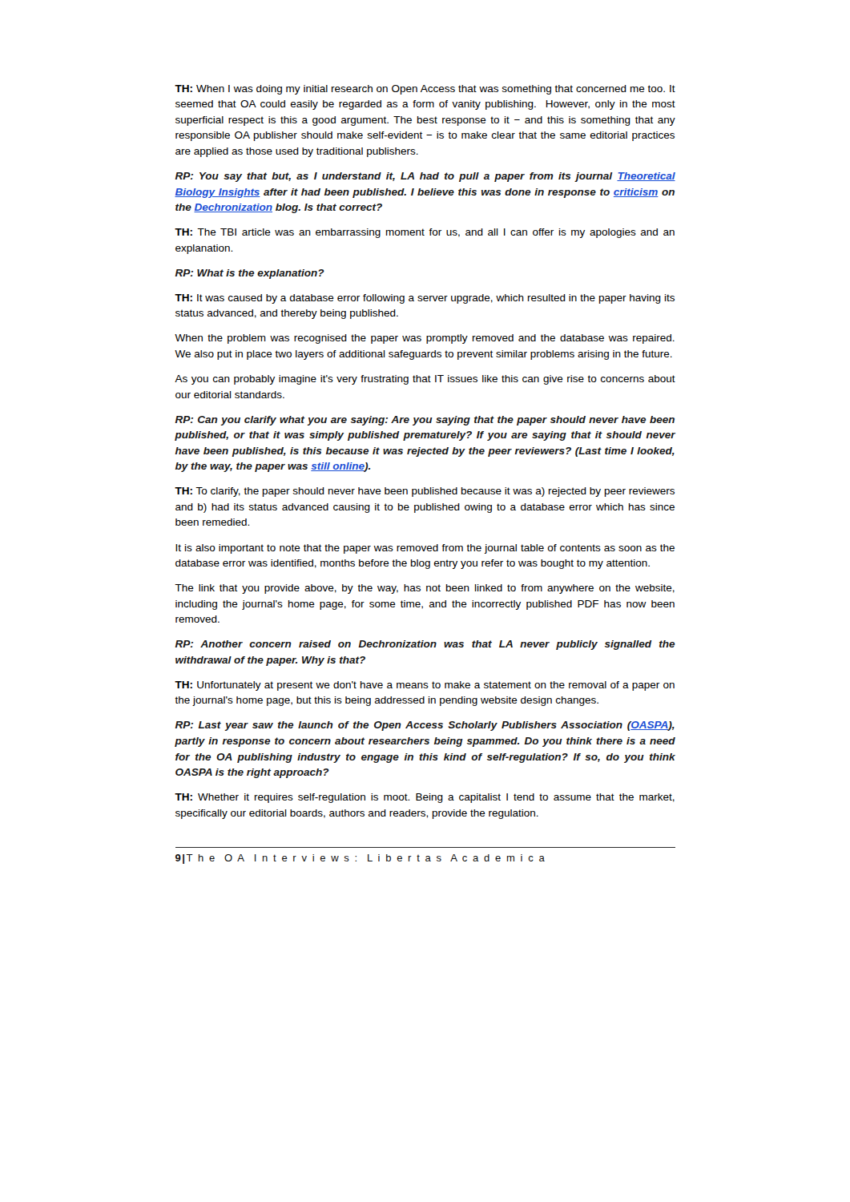TH: When I was doing my initial research on Open Access that was something that concerned me too. It seemed that OA could easily be regarded as a form of vanity publishing. However, only in the most superficial respect is this a good argument. The best response to it − and this is something that any responsible OA publisher should make self-evident − is to make clear that the same editorial practices are applied as those used by traditional publishers.
RP: You say that but, as I understand it, LA had to pull a paper from its journal Theoretical Biology Insights after it had been published. I believe this was done in response to criticism on the Dechronization blog. Is that correct?
TH: The TBI article was an embarrassing moment for us, and all I can offer is my apologies and an explanation.
RP: What is the explanation?
TH: It was caused by a database error following a server upgrade, which resulted in the paper having its status advanced, and thereby being published.
When the problem was recognised the paper was promptly removed and the database was repaired. We also put in place two layers of additional safeguards to prevent similar problems arising in the future.
As you can probably imagine it's very frustrating that IT issues like this can give rise to concerns about our editorial standards.
RP: Can you clarify what you are saying: Are you saying that the paper should never have been published, or that it was simply published prematurely? If you are saying that it should never have been published, is this because it was rejected by the peer reviewers? (Last time I looked, by the way, the paper was still online).
TH: To clarify, the paper should never have been published because it was a) rejected by peer reviewers and b) had its status advanced causing it to be published owing to a database error which has since been remedied.
It is also important to note that the paper was removed from the journal table of contents as soon as the database error was identified, months before the blog entry you refer to was bought to my attention.
The link that you provide above, by the way, has not been linked to from anywhere on the website, including the journal's home page, for some time, and the incorrectly published PDF has now been removed.
RP: Another concern raised on Dechronization was that LA never publicly signalled the withdrawal of the paper. Why is that?
TH: Unfortunately at present we don't have a means to make a statement on the removal of a paper on the journal's home page, but this is being addressed in pending website design changes.
RP: Last year saw the launch of the Open Access Scholarly Publishers Association (OASPA), partly in response to concern about researchers being spammed. Do you think there is a need for the OA publishing industry to engage in this kind of self-regulation? If so, do you think OASPA is the right approach?
TH: Whether it requires self-regulation is moot. Being a capitalist I tend to assume that the market, specifically our editorial boards, authors and readers, provide the regulation.
9|T h e O A I n t e r v i e w s : L i b e r t a s A c a d e m i c a